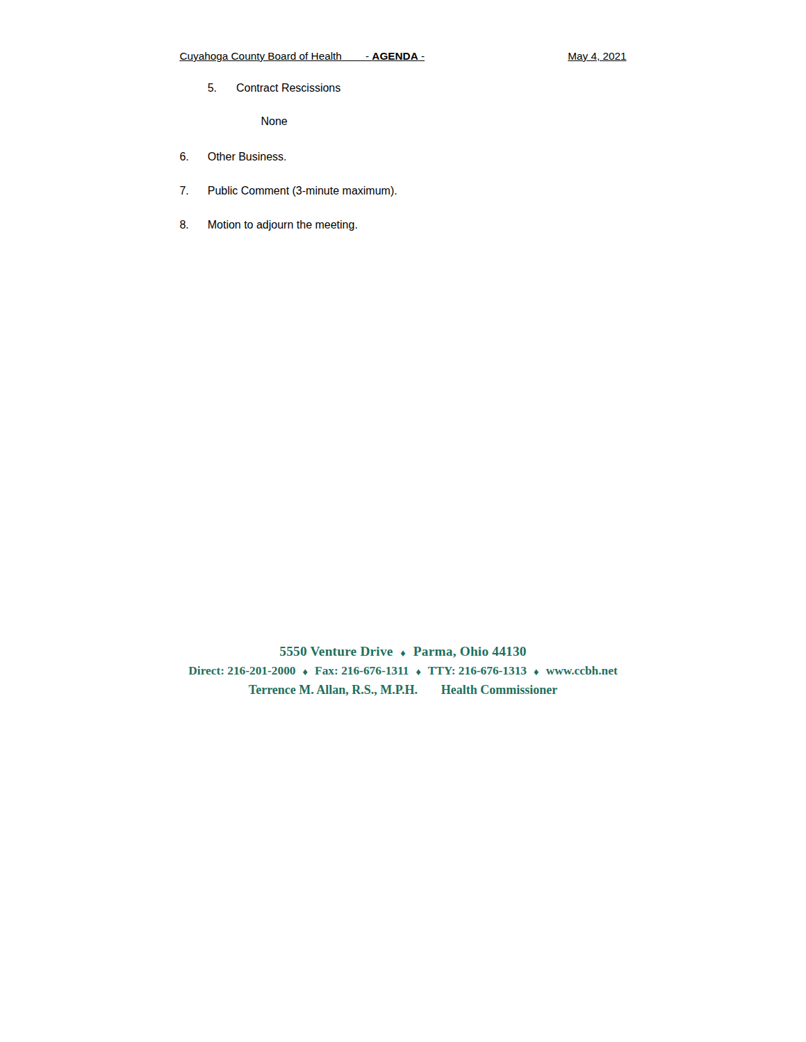Cuyahoga County Board of Health - AGENDA -
May 4, 2021
5. Contract Rescissions
None
6. Other Business.
7. Public Comment (3-minute maximum).
8. Motion to adjourn the meeting.
5550 Venture Drive ♦ Parma, Ohio 44130
Direct: 216-201-2000 ♦ Fax: 216-676-1311 ♦ TTY: 216-676-1313 ♦ www.ccbh.net
Terrence M. Allan, R.S., M.P.H. Health Commissioner